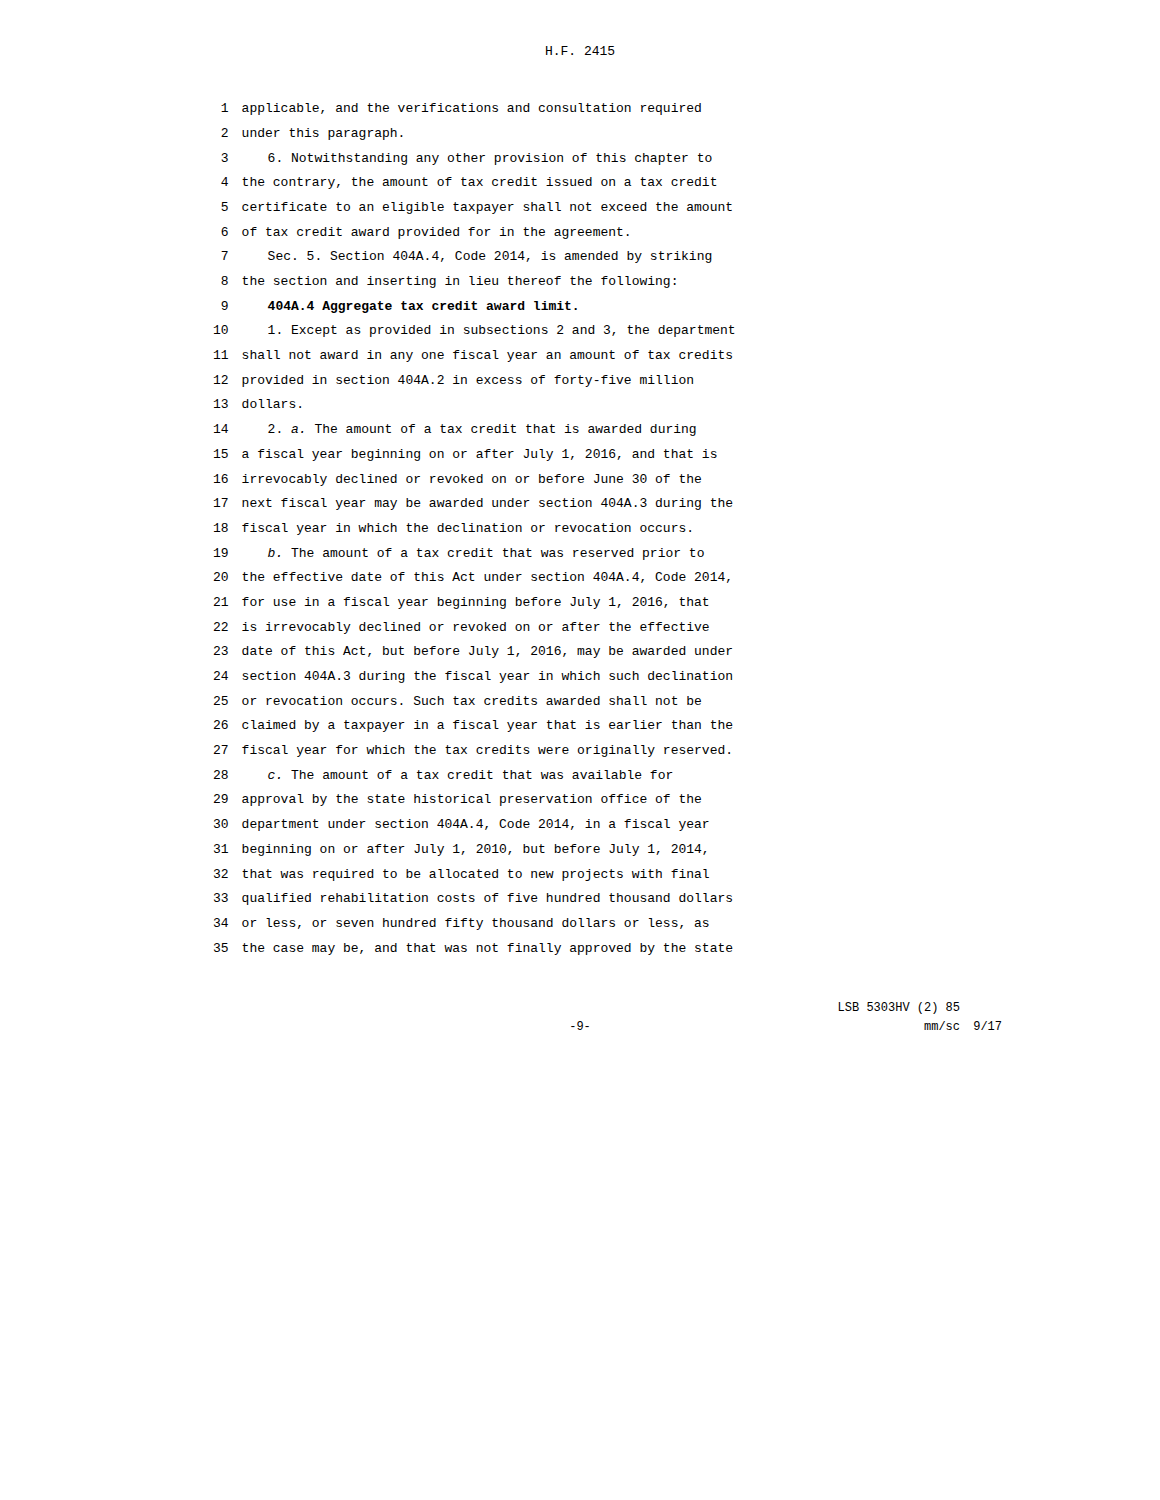H.F. 2415
applicable, and the verifications and consultation required
under this paragraph.
6. Notwithstanding any other provision of this chapter to
the contrary, the amount of tax credit issued on a tax credit
certificate to an eligible taxpayer shall not exceed the amount
of tax credit award provided for in the agreement.
Sec. 5. Section 404A.4, Code 2014, is amended by striking
the section and inserting in lieu thereof the following:
404A.4 Aggregate tax credit award limit.
1. Except as provided in subsections 2 and 3, the department
shall not award in any one fiscal year an amount of tax credits
provided in section 404A.2 in excess of forty-five million
dollars.
2. a. The amount of a tax credit that is awarded during
a fiscal year beginning on or after July 1, 2016, and that is
irrevocably declined or revoked on or before June 30 of the
next fiscal year may be awarded under section 404A.3 during the
fiscal year in which the declination or revocation occurs.
b. The amount of a tax credit that was reserved prior to
the effective date of this Act under section 404A.4, Code 2014,
for use in a fiscal year beginning before July 1, 2016, that
is irrevocably declined or revoked on or after the effective
date of this Act, but before July 1, 2016, may be awarded under
section 404A.3 during the fiscal year in which such declination
or revocation occurs. Such tax credits awarded shall not be
claimed by a taxpayer in a fiscal year that is earlier than the
fiscal year for which the tax credits were originally reserved.
c. The amount of a tax credit that was available for
approval by the state historical preservation office of the
department under section 404A.4, Code 2014, in a fiscal year
beginning on or after July 1, 2010, but before July 1, 2014,
that was required to be allocated to new projects with final
qualified rehabilitation costs of five hundred thousand dollars
or less, or seven hundred fifty thousand dollars or less, as
the case may be, and that was not finally approved by the state
LSB 5303HV (2) 85
-9-
mm/sc
9/17